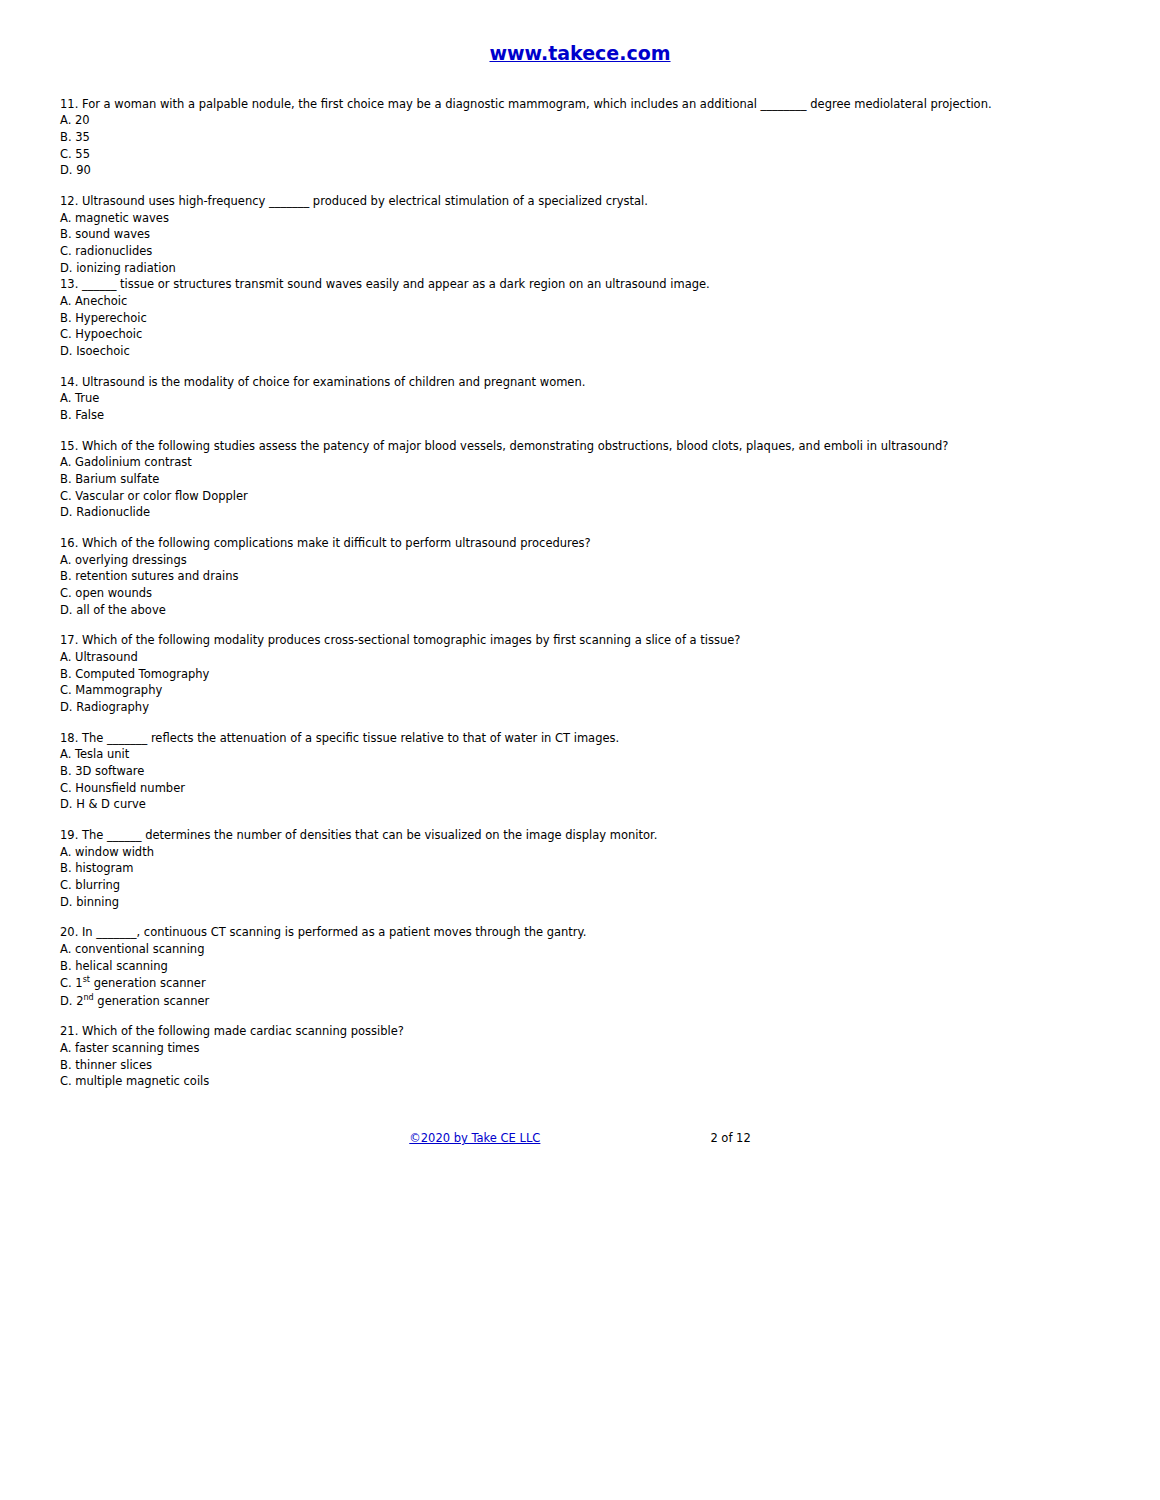www.takece.com
11. For a woman with a palpable nodule, the first choice may be a diagnostic mammogram, which includes an additional ________ degree mediolateral projection.
A. 20
B. 35
C. 55
D. 90
12. Ultrasound uses high-frequency _______ produced by electrical stimulation of a specialized crystal.
A. magnetic waves
B. sound waves
C. radionuclides
D. ionizing radiation
13. ______ tissue or structures transmit sound waves easily and appear as a dark region on an ultrasound image.
A. Anechoic
B. Hyperechoic
C. Hypoechoic
D. Isoechoic
14. Ultrasound is the modality of choice for examinations of children and pregnant women.
A. True
B. False
15. Which of the following studies assess the patency of major blood vessels, demonstrating obstructions, blood clots, plaques, and emboli in ultrasound?
A. Gadolinium contrast
B. Barium sulfate
C. Vascular or color flow Doppler
D. Radionuclide
16. Which of the following complications make it difficult to perform ultrasound procedures?
A. overlying dressings
B. retention sutures and drains
C. open wounds
D. all of the above
17. Which of the following modality produces cross-sectional tomographic images by first scanning a slice of a tissue?
A. Ultrasound
B. Computed Tomography
C. Mammography
D. Radiography
18. The _______ reflects the attenuation of a specific tissue relative to that of water in CT images.
A. Tesla unit
B. 3D software
C. Hounsfield number
D. H & D curve
19. The ______ determines the number of densities that can be visualized on the image display monitor.
A. window width
B. histogram
C. blurring
D. binning
20. In _______, continuous CT scanning is performed as a patient moves through the gantry.
A. conventional scanning
B. helical scanning
C. 1st generation scanner
D. 2nd generation scanner
21. Which of the following made cardiac scanning possible?
A. faster scanning times
B. thinner slices
C. multiple magnetic coils
©2020 by Take CE LLC 2 of 12